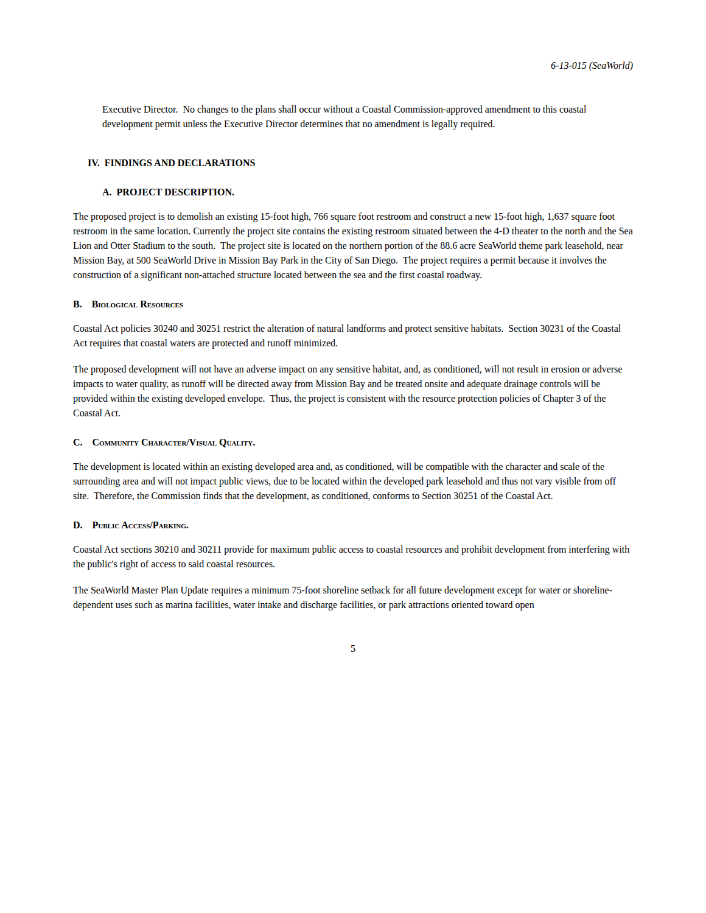6-13-015 (SeaWorld)
Executive Director. No changes to the plans shall occur without a Coastal Commission-approved amendment to this coastal development permit unless the Executive Director determines that no amendment is legally required.
IV. FINDINGS AND DECLARATIONS
A. PROJECT DESCRIPTION.
The proposed project is to demolish an existing 15-foot high, 766 square foot restroom and construct a new 15-foot high, 1,637 square foot restroom in the same location. Currently the project site contains the existing restroom situated between the 4-D theater to the north and the Sea Lion and Otter Stadium to the south. The project site is located on the northern portion of the 88.6 acre SeaWorld theme park leasehold, near Mission Bay, at 500 SeaWorld Drive in Mission Bay Park in the City of San Diego. The project requires a permit because it involves the construction of a significant non-attached structure located between the sea and the first coastal roadway.
B. Biological Resources
Coastal Act policies 30240 and 30251 restrict the alteration of natural landforms and protect sensitive habitats. Section 30231 of the Coastal Act requires that coastal waters are protected and runoff minimized.
The proposed development will not have an adverse impact on any sensitive habitat, and, as conditioned, will not result in erosion or adverse impacts to water quality, as runoff will be directed away from Mission Bay and be treated onsite and adequate drainage controls will be provided within the existing developed envelope. Thus, the project is consistent with the resource protection policies of Chapter 3 of the Coastal Act.
C. Community Character/Visual Quality.
The development is located within an existing developed area and, as conditioned, will be compatible with the character and scale of the surrounding area and will not impact public views, due to be located within the developed park leasehold and thus not vary visible from off site. Therefore, the Commission finds that the development, as conditioned, conforms to Section 30251 of the Coastal Act.
D. Public Access/Parking.
Coastal Act sections 30210 and 30211 provide for maximum public access to coastal resources and prohibit development from interfering with the public's right of access to said coastal resources.
The SeaWorld Master Plan Update requires a minimum 75-foot shoreline setback for all future development except for water or shoreline-dependent uses such as marina facilities, water intake and discharge facilities, or park attractions oriented toward open
5